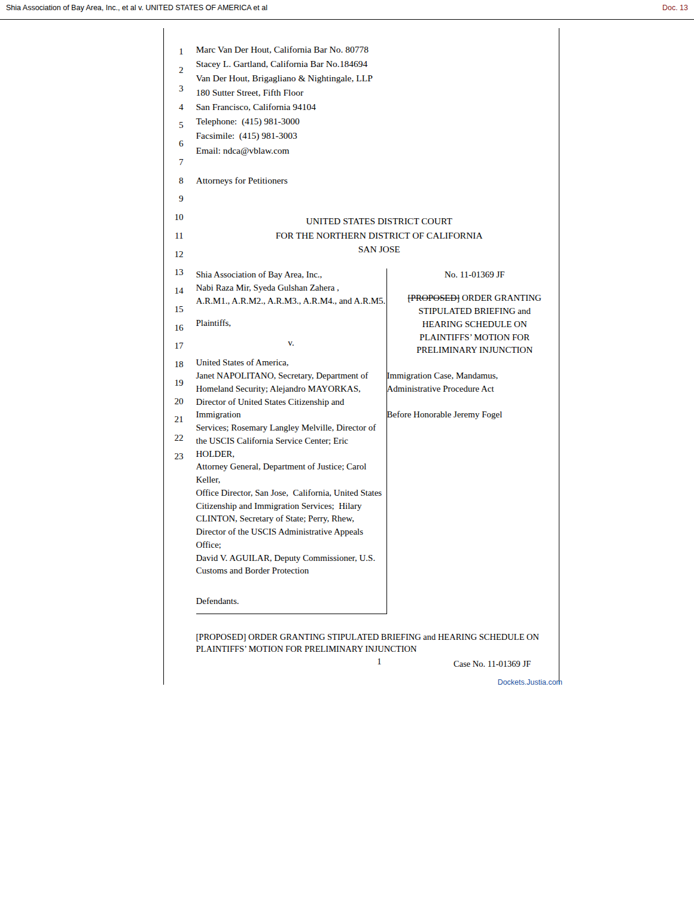Shia Association of Bay Area, Inc., et al v. UNITED STATES OF AMERICA et al Doc. 13
1 2 3 4 5 6 7 8 9 10 11 12 13 14 15 16 17 18 19 20 21 22 23
Marc Van Der Hout, California Bar No. 80778
Stacey L. Gartland, California Bar No.184694
Van Der Hout, Brigagliano & Nightingale, LLP
180 Sutter Street, Fifth Floor
San Francisco, California 94104
Telephone: (415) 981-3000
Facsimile: (415) 981-3003
Email: ndca@vblaw.com
Attorneys for Petitioners
UNITED STATES DISTRICT COURT
FOR THE NORTHERN DISTRICT OF CALIFORNIA
SAN JOSE
| Shia Association of Bay Area, Inc., Nabi Raza Mir, Syeda Gulshan Zahera , A.R.M1., A.R.M2., A.R.M3., A.R.M4., and A.R.M5. Plaintiffs, v. United States of America, Janet NAPOLITANO, Secretary, Department of Homeland Security; Alejandro MAYORKAS, Director of United States Citizenship and Immigration Services; Rosemary Langley Melville, Director of the USCIS California Service Center; Eric HOLDER, Attorney General, Department of Justice; Carol Keller, Office Director, San Jose, California, United States Citizenship and Immigration Services; Hilary CLINTON, Secretary of State; Perry, Rhew, Director of the USCIS Administrative Appeals Office; David V. AGUILAR, Deputy Commissioner, U.S. Customs and Border Protection Defendants. | No. 11-01369 JF [PROPOSED] ORDER GRANTING STIPULATED BRIEFING and HEARING SCHEDULE ON PLAINTIFFS’ MOTION FOR PRELIMINARY INJUNCTION Immigration Case, Mandamus, Administrative Procedure Act Before Honorable Jeremy Fogel |
[PROPOSED] ORDER GRANTING STIPULATED BRIEFING and HEARING SCHEDULE ON
PLAINTIFFS’ MOTION FOR PRELIMINARY INJUNCTION
1
Case No. 11-01369 JF
Dockets.Justia.com